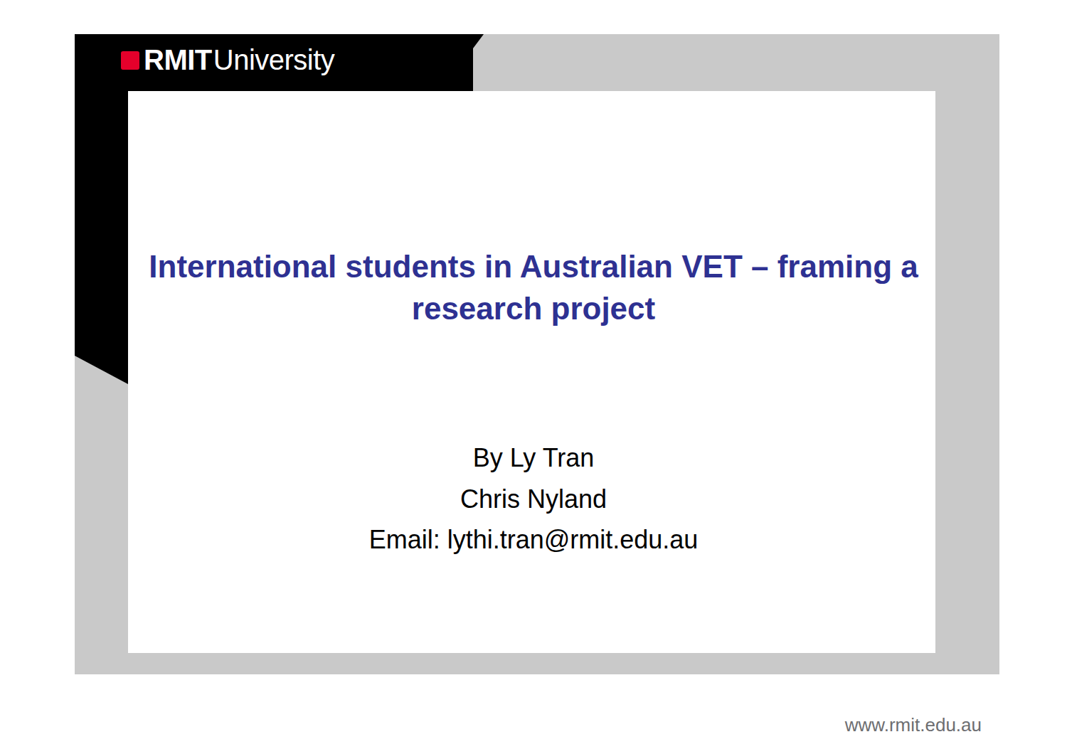RMIT University
International students in Australian VET – framing a research project
By Ly Tran
Chris Nyland
Email: lythi.tran@rmit.edu.au
www.rmit.edu.au